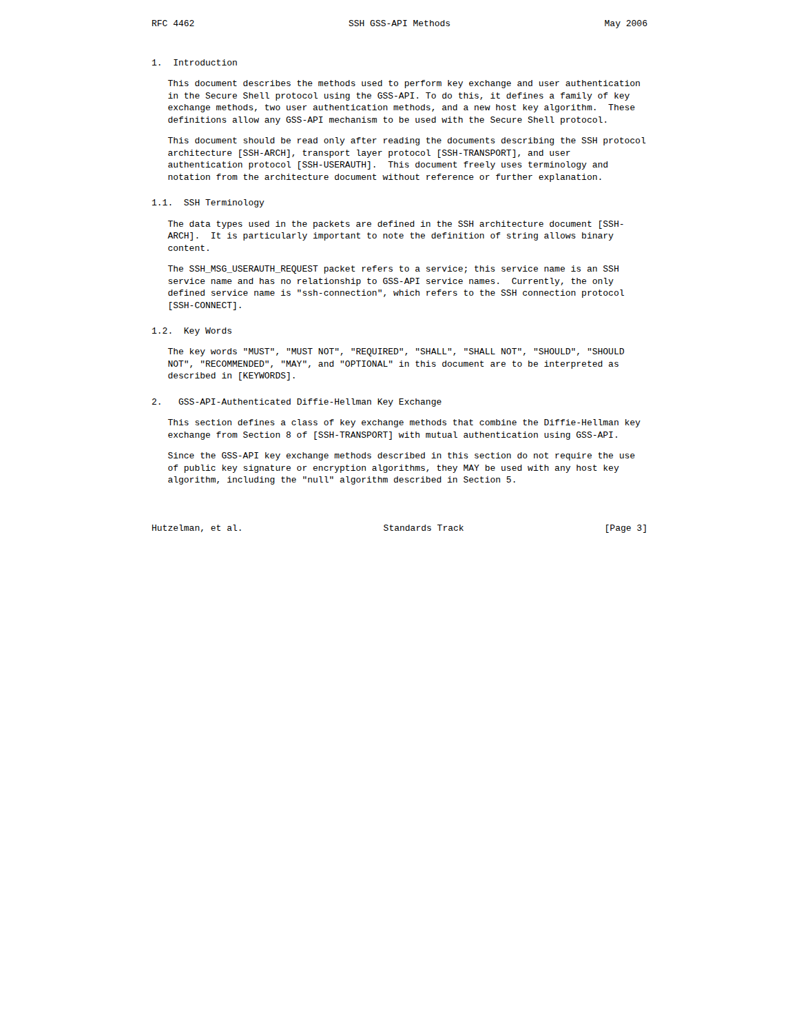RFC 4462 SSH GSS-API Methods May 2006
1. Introduction
This document describes the methods used to perform key exchange and user authentication in the Secure Shell protocol using the GSS-API. To do this, it defines a family of key exchange methods, two user authentication methods, and a new host key algorithm. These definitions allow any GSS-API mechanism to be used with the Secure Shell protocol.
This document should be read only after reading the documents describing the SSH protocol architecture [SSH-ARCH], transport layer protocol [SSH-TRANSPORT], and user authentication protocol [SSH-USERAUTH]. This document freely uses terminology and notation from the architecture document without reference or further explanation.
1.1. SSH Terminology
The data types used in the packets are defined in the SSH architecture document [SSH-ARCH]. It is particularly important to note the definition of string allows binary content.
The SSH_MSG_USERAUTH_REQUEST packet refers to a service; this service name is an SSH service name and has no relationship to GSS-API service names. Currently, the only defined service name is "ssh-connection", which refers to the SSH connection protocol [SSH-CONNECT].
1.2. Key Words
The key words "MUST", "MUST NOT", "REQUIRED", "SHALL", "SHALL NOT", "SHOULD", "SHOULD NOT", "RECOMMENDED", "MAY", and "OPTIONAL" in this document are to be interpreted as described in [KEYWORDS].
2. GSS-API-Authenticated Diffie-Hellman Key Exchange
This section defines a class of key exchange methods that combine the Diffie-Hellman key exchange from Section 8 of [SSH-TRANSPORT] with mutual authentication using GSS-API.
Since the GSS-API key exchange methods described in this section do not require the use of public key signature or encryption algorithms, they MAY be used with any host key algorithm, including the "null" algorithm described in Section 5.
Hutzelman, et al. Standards Track [Page 3]